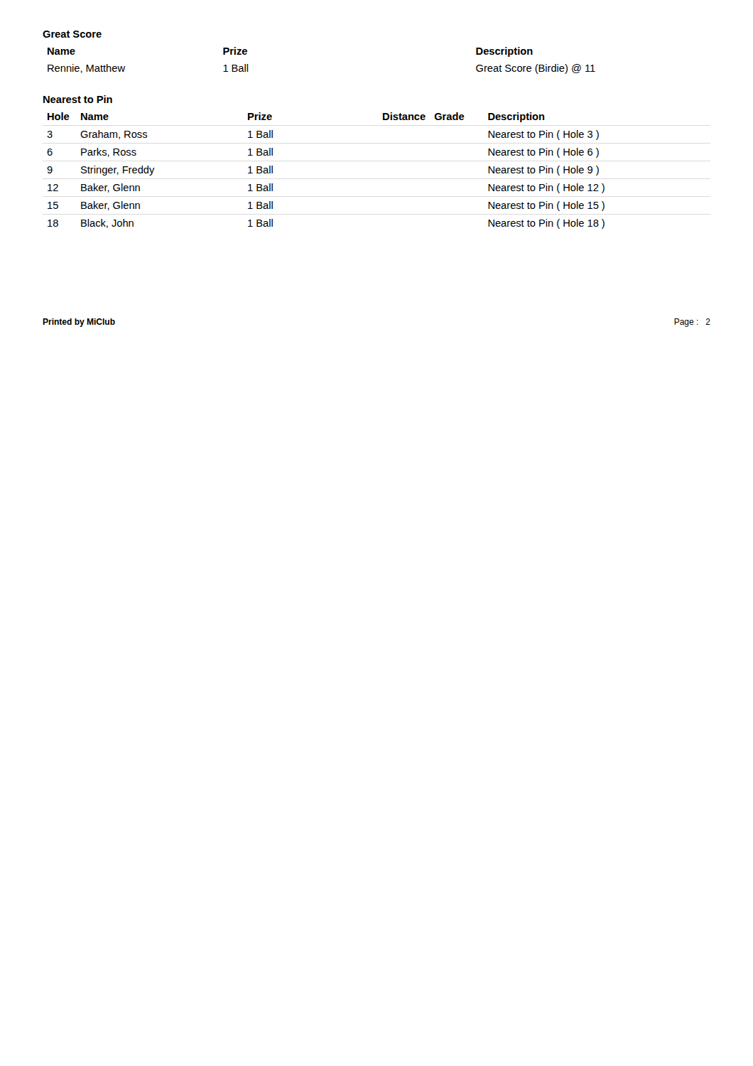Great Score
| Name | Prize | | | Description |
| --- | --- | --- | --- | --- |
| Rennie, Matthew | 1 Ball | | | Great Score (Birdie) @ 11 |
Nearest to Pin
| Hole | Name | Prize | Distance | Grade | Description |
| --- | --- | --- | --- | --- | --- |
| 3 | Graham, Ross | 1 Ball | | | Nearest to Pin ( Hole 3 ) |
| 6 | Parks, Ross | 1 Ball | | | Nearest to Pin ( Hole 6 ) |
| 9 | Stringer, Freddy | 1 Ball | | | Nearest to Pin ( Hole 9 ) |
| 12 | Baker, Glenn | 1 Ball | | | Nearest to Pin ( Hole 12 ) |
| 15 | Baker, Glenn | 1 Ball | | | Nearest to Pin ( Hole 15 ) |
| 18 | Black, John | 1 Ball | | | Nearest to Pin ( Hole 18 ) |
Printed by MiClub Page : 2